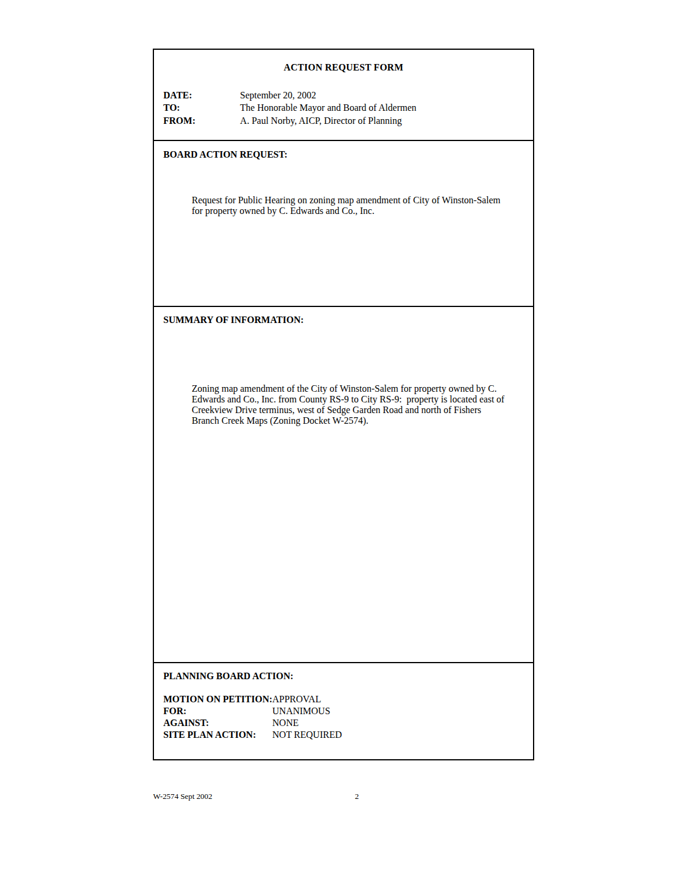| ACTION REQUEST FORM / DATE: / September 20, 2002 / / TO: / The Honorable Mayor and Board of Aldermen / / FROM: / A. Paul Norby, AICP, Director of Planning / |
| BOARD ACTION REQUEST: Request for Public Hearing on zoning map amendment of City of Winston-Salem for property owned by C. Edwards and Co., Inc. |
| SUMMARY OF INFORMATION: Zoning map amendment of the City of Winston-Salem for property owned by C. Edwards and Co., Inc. from County RS-9 to City RS-9: property is located east of Creekview Drive terminus, west of Sedge Garden Road and north of Fishers Branch Creek Maps (Zoning Docket W-2574). |
| PLANNING BOARD ACTION: / MOTION ON PETITION: / APPROVAL / / FOR: / UNANIMOUS / / AGAINST: / NONE / / SITE PLAN ACTION: / NOT REQUIRED / |
W-2574 Sept 2002 2